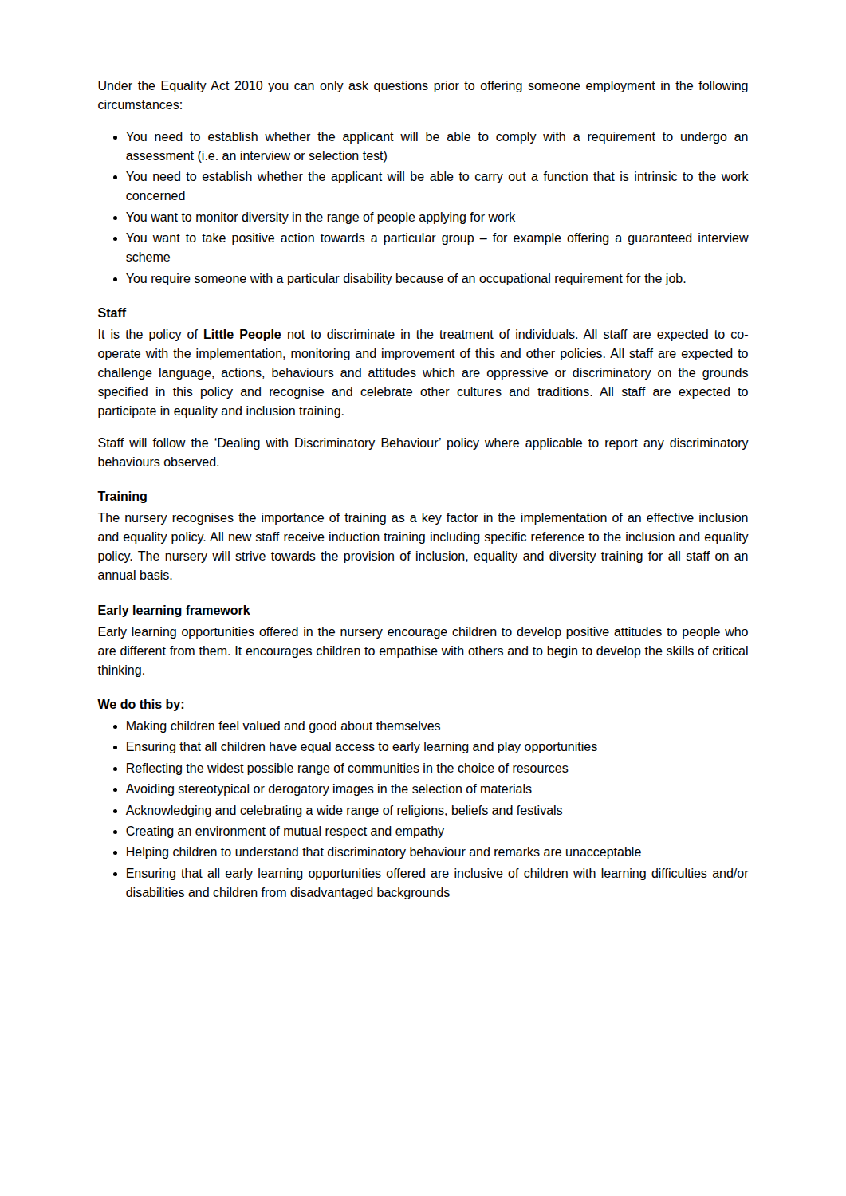Under the Equality Act 2010 you can only ask questions prior to offering someone employment in the following circumstances:
You need to establish whether the applicant will be able to comply with a requirement to undergo an assessment (i.e. an interview or selection test)
You need to establish whether the applicant will be able to carry out a function that is intrinsic to the work concerned
You want to monitor diversity in the range of people applying for work
You want to take positive action towards a particular group – for example offering a guaranteed interview scheme
You require someone with a particular disability because of an occupational requirement for the job.
Staff
It is the policy of Little People not to discriminate in the treatment of individuals. All staff are expected to co-operate with the implementation, monitoring and improvement of this and other policies. All staff are expected to challenge language, actions, behaviours and attitudes which are oppressive or discriminatory on the grounds specified in this policy and recognise and celebrate other cultures and traditions. All staff are expected to participate in equality and inclusion training.
Staff will follow the ‘Dealing with Discriminatory Behaviour’ policy where applicable to report any discriminatory behaviours observed.
Training
The nursery recognises the importance of training as a key factor in the implementation of an effective inclusion and equality policy. All new staff receive induction training including specific reference to the inclusion and equality policy. The nursery will strive towards the provision of inclusion, equality and diversity training for all staff on an annual basis.
Early learning framework
Early learning opportunities offered in the nursery encourage children to develop positive attitudes to people who are different from them. It encourages children to empathise with others and to begin to develop the skills of critical thinking.
We do this by:
Making children feel valued and good about themselves
Ensuring that all children have equal access to early learning and play opportunities
Reflecting the widest possible range of communities in the choice of resources
Avoiding stereotypical or derogatory images in the selection of materials
Acknowledging and celebrating a wide range of religions, beliefs and festivals
Creating an environment of mutual respect and empathy
Helping children to understand that discriminatory behaviour and remarks are unacceptable
Ensuring that all early learning opportunities offered are inclusive of children with learning difficulties and/or disabilities and children from disadvantaged backgrounds